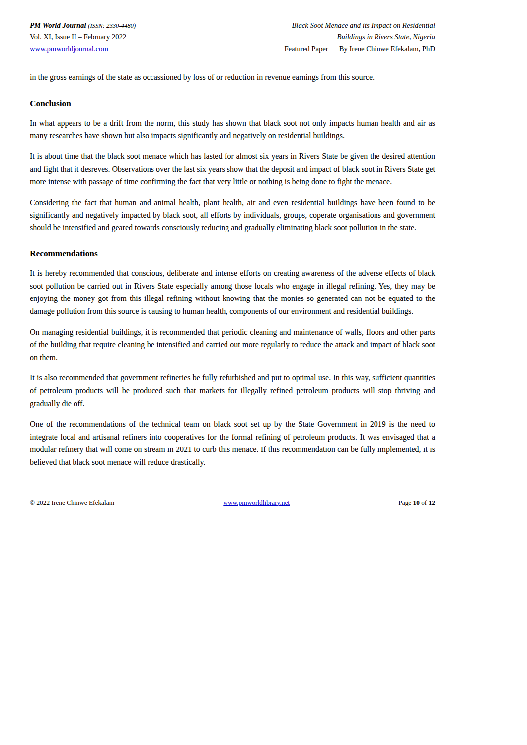PM World Journal (ISSN: 2330-4480)
Vol. XI, Issue II – February 2022
www.pmworldjournal.com
Black Soot Menace and its Impact on Residential
Buildings in Rivers State, Nigeria
Featured Paper By Irene Chinwe Efekalam, PhD
in the gross earnings of the state as occassioned by loss of or reduction in revenue earnings from this source.
Conclusion
In what appears to be a drift from the norm, this study has shown that black soot not only impacts human health and air as many researches have shown but also impacts significantly and negatively on residential buildings.
It is about time that the black soot menace which has lasted for almost six years in Rivers State be given the desired attention and fight that it desreves. Observations over the last six years show that the deposit and impact of black soot in Rivers State get more intense with passage of time confirming the fact that very little or nothing is being done to fight the menace.
Considering the fact that human and animal health, plant health, air and even residential buildings have been found to be significantly and negatively impacted by black soot, all efforts by individuals, groups, coperate organisations and government should be intensified and geared towards consciously reducing and gradually eliminating black soot pollution in the state.
Recommendations
It is hereby recommended that conscious, deliberate and intense efforts on creating awareness of the adverse effects of black soot pollution be carried out in Rivers State especially among those locals who engage in illegal refining. Yes, they may be enjoying the money got from this illegal refining without knowing that the monies so generated can not be equated to the damage pollution from this source is causing to human health, components of our environment and residential buildings.
On managing residential buildings, it is recommended that periodic cleaning and maintenance of walls, floors and other parts of the building that require cleaning be intensified and carried out more regularly to reduce the attack and impact of black soot on them.
It is also recommended that government refineries be fully refurbished and put to optimal use. In this way, sufficient quantities of petroleum products will be produced such that markets for illegally refined petroleum products will stop thriving and gradually die off.
One of the recommendations of the technical team on black soot set up by the State Government in 2019 is the need to integrate local and artisanal refiners into cooperatives for the formal refining of petroleum products. It was envisaged that a modular refinery that will come on stream in 2021 to curb this menace. If this recommendation can be fully implemented, it is believed that black soot menace will reduce drastically.
© 2022 Irene Chinwe Efekalam
www.pmworldlibrary.net
Page 10 of 12